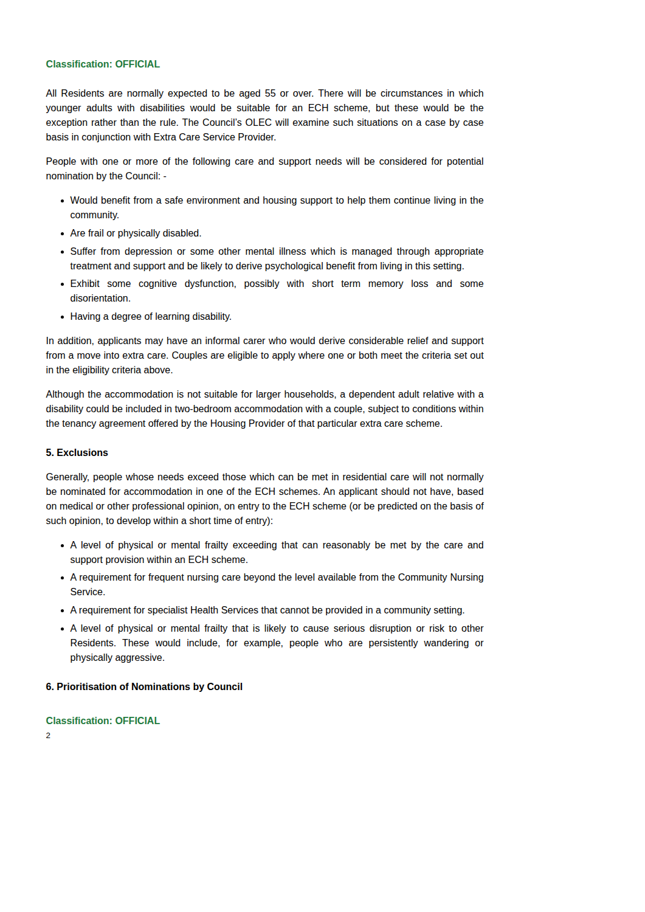Classification: OFFICIAL
All Residents are normally expected to be aged 55 or over. There will be circumstances in which younger adults with disabilities would be suitable for an ECH scheme, but these would be the exception rather than the rule. The Council’s OLEC will examine such situations on a case by case basis in conjunction with Extra Care Service Provider.
People with one or more of the following care and support needs will be considered for potential nomination by the Council: -
Would benefit from a safe environment and housing support to help them continue living in the community.
Are frail or physically disabled.
Suffer from depression or some other mental illness which is managed through appropriate treatment and support and be likely to derive psychological benefit from living in this setting.
Exhibit some cognitive dysfunction, possibly with short term memory loss and some disorientation.
Having a degree of learning disability.
In addition, applicants may have an informal carer who would derive considerable relief and support from a move into extra care. Couples are eligible to apply where one or both meet the criteria set out in the eligibility criteria above.
Although the accommodation is not suitable for larger households, a dependent adult relative with a disability could be included in two-bedroom accommodation with a couple, subject to conditions within the tenancy agreement offered by the Housing Provider of that particular extra care scheme.
5. Exclusions
Generally, people whose needs exceed those which can be met in residential care will not normally be nominated for accommodation in one of the ECH schemes. An applicant should not have, based on medical or other professional opinion, on entry to the ECH scheme (or be predicted on the basis of such opinion, to develop within a short time of entry):
A level of physical or mental frailty exceeding that can reasonably be met by the care and support provision within an ECH scheme.
A requirement for frequent nursing care beyond the level available from the Community Nursing Service.
A requirement for specialist Health Services that cannot be provided in a community setting.
A level of physical or mental frailty that is likely to cause serious disruption or risk to other Residents. These would include, for example, people who are persistently wandering or physically aggressive.
6. Prioritisation of Nominations by Council
Classification: OFFICIAL
2